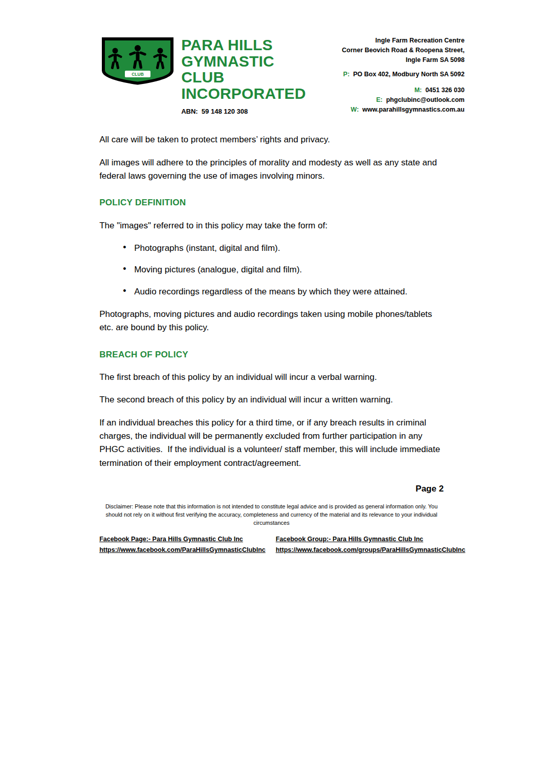CLUB PHG
PARA HILLS GYMNASTIC
CLUB INCORPORATED
ABN: 59 148 120 308
Ingle Farm Recreation Centre
Corner Beovich Road & Roopena Street,
Ingle Farm SA 5098
P: PO Box 402, Modbury North SA 5092
M: 0451 326 030
E: phgclubinc@outlook.com
W: www.parahillsgymnastics.com.au
All care will be taken to protect members’ rights and privacy.
All images will adhere to the principles of morality and modesty as well as any state and federal laws governing the use of images involving minors.
POLICY DEFINITION
The "images" referred to in this policy may take the form of:
Photographs (instant, digital and film).
Moving pictures (analogue, digital and film).
Audio recordings regardless of the means by which they were attained.
Photographs, moving pictures and audio recordings taken using mobile phones/tablets etc. are bound by this policy.
BREACH OF POLICY
The first breach of this policy by an individual will incur a verbal warning.
The second breach of this policy by an individual will incur a written warning.
If an individual breaches this policy for a third time, or if any breach results in criminal charges, the individual will be permanently excluded from further participation in any PHGC activities. If the individual is a volunteer/ staff member, this will include immediate termination of their employment contract/agreement.
Page 2
Disclaimer: Please note that this information is not intended to constitute legal advice and is provided as general information only. You should not rely on it without first verifying the accuracy, completeness and currency of the material and its relevance to your individual circumstances
Facebook Page:- Para Hills Gymnastic Club Inc https://www.facebook.com/ParaHillsGymnasticClubInc
Facebook Group:- Para Hills Gymnastic Club Inc https://www.facebook.com/groups/ParaHillsGymnasticClubInc